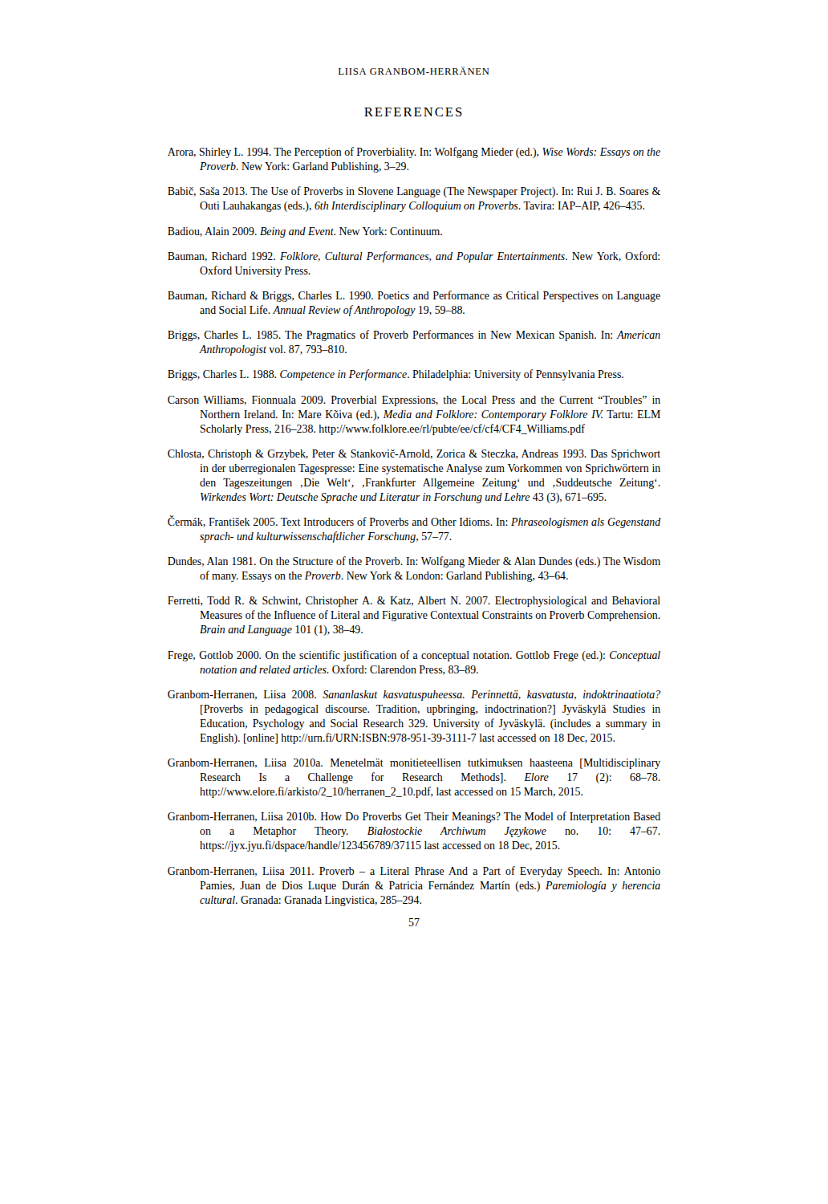LIISA GRANBOM-HERRÄNEN
REFERENCES
Arora, Shirley L. 1994. The Perception of Proverbiality. In: Wolfgang Mieder (ed.), Wise Words: Essays on the Proverb. New York: Garland Publishing, 3–29.
Babič, Saša 2013. The Use of Proverbs in Slovene Language (The Newspaper Project). In: Rui J. B. Soares & Outi Lauhakangas (eds.), 6th Interdisciplinary Colloquium on Proverbs. Tavira: IAP–AIP, 426–435.
Badiou, Alain 2009. Being and Event. New York: Continuum.
Bauman, Richard 1992. Folklore, Cultural Performances, and Popular Entertainments. New York, Oxford: Oxford University Press.
Bauman, Richard & Briggs, Charles L. 1990. Poetics and Performance as Critical Perspectives on Language and Social Life. Annual Review of Anthropology 19, 59–88.
Briggs, Charles L. 1985. The Pragmatics of Proverb Performances in New Mexican Spanish. In: American Anthropologist vol. 87, 793–810.
Briggs, Charles L. 1988. Competence in Performance. Philadelphia: University of Pennsylvania Press.
Carson Williams, Fionnuala 2009. Proverbial Expressions, the Local Press and the Current “Troubles” in Northern Ireland. In: Mare Kõiva (ed.), Media and Folklore: Contemporary Folklore IV. Tartu: ELM Scholarly Press, 216–238. http://www.folklore.ee/rl/pubte/ee/cf/cf4/CF4_Williams.pdf
Chlosta, Christoph & Grzybek, Peter & Stankovič-Arnold, Zorica & Steczka, Andreas 1993. Das Sprichwort in der uberregionalen Tagespresse: Eine systematische Analyse zum Vorkommen von Sprichwörtern in den Tageszeitungen ‚Die Welt‘, ‚Frankfurter Allgemeine Zeitung‘ und ‚Suddeutsche Zeitung‘. Wirkendes Wort: Deutsche Sprache und Literatur in Forschung und Lehre 43 (3), 671–695.
Čermák, František 2005. Text Introducers of Proverbs and Other Idioms. In: Phraseologismen als Gegenstand sprach- und kulturwissenschaftlicher Forschung, 57–77.
Dundes, Alan 1981. On the Structure of the Proverb. In: Wolfgang Mieder & Alan Dundes (eds.) The Wisdom of many. Essays on the Proverb. New York & London: Garland Publishing, 43–64.
Ferretti, Todd R. & Schwint, Christopher A. & Katz, Albert N. 2007. Electrophysiological and Behavioral Measures of the Influence of Literal and Figurative Contextual Constraints on Proverb Comprehension. Brain and Language 101 (1), 38–49.
Frege, Gottlob 2000. On the scientific justification of a conceptual notation. Gottlob Frege (ed.): Conceptual notation and related articles. Oxford: Clarendon Press, 83–89.
Granbom-Herranen, Liisa 2008. Sananlaskut kasvatuspuheessa. Perinnettä, kasvatusta, indoktrinaatiota? [Proverbs in pedagogical discourse. Tradition, upbringing, indoctrination?] Jyväskylä Studies in Education, Psychology and Social Research 329. University of Jyväskylä. (includes a summary in English). [online] http://urn.fi/URN:ISBN:978-951-39-3111-7 last accessed on 18 Dec, 2015.
Granbom-Herranen, Liisa 2010a. Menetelmät monitieteellisen tutkimuksen haasteena [Multidisciplinary Research Is a Challenge for Research Methods]. Elore 17 (2): 68–78. http://www.elore.fi/arkisto/2_10/herranen_2_10.pdf, last accessed on 15 March, 2015.
Granbom-Herranen, Liisa 2010b. How Do Proverbs Get Their Meanings? The Model of Interpretation Based on a Metaphor Theory. Białostockie Archiwum Językowe no. 10: 47–67. https://jyx.jyu.fi/dspace/handle/123456789/37115 last accessed on 18 Dec, 2015.
Granbom-Herranen, Liisa 2011. Proverb – a Literal Phrase And a Part of Everyday Speech. In: Antonio Pamies, Juan de Dios Luque Durán & Patricia Fernández Martín (eds.) Paremiología y herencia cultural. Granada: Granada Lingvistica, 285–294.
57